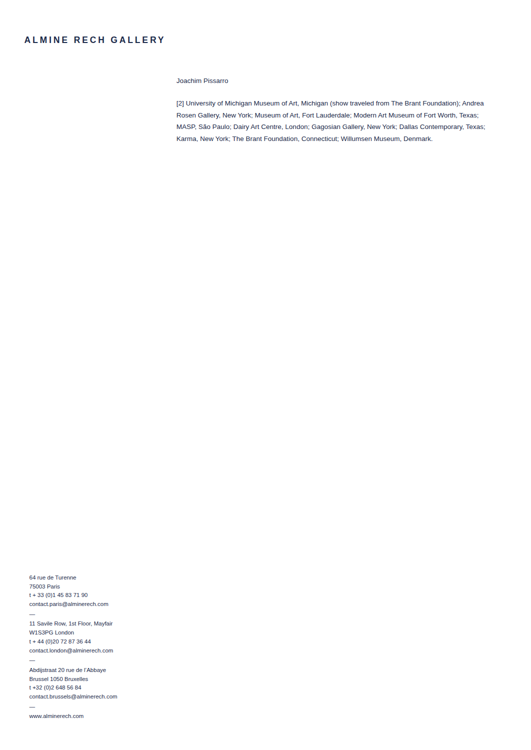ALMINE RECH GALLERY
Joachim Pissarro
[2] University of Michigan Museum of Art, Michigan (show traveled from The Brant Foundation); Andrea Rosen Gallery, New York; Museum of Art, Fort Lauderdale; Modern Art Museum of Fort Worth, Texas; MASP, São Paulo; Dairy Art Centre, London; Gagosian Gallery, New York; Dallas Contemporary, Texas; Karma, New York; The Brant Foundation, Connecticut; Willumsen Museum, Denmark.
64 rue de Turenne
75003 Paris
t + 33 (0)1 45 83 71 90
contact.paris@alminerech.com — 11 Savile Row, 1st Floor, Mayfair
W1S3PG London
t + 44 (0)20 72 87 36 44
contact.london@alminerech.com — Abdijstraat 20 rue de l’Abbaye
Brussel 1050 Bruxelles
t +32 (0)2 648 56 84
contact.brussels@alminerech.com — www.alminerech.com